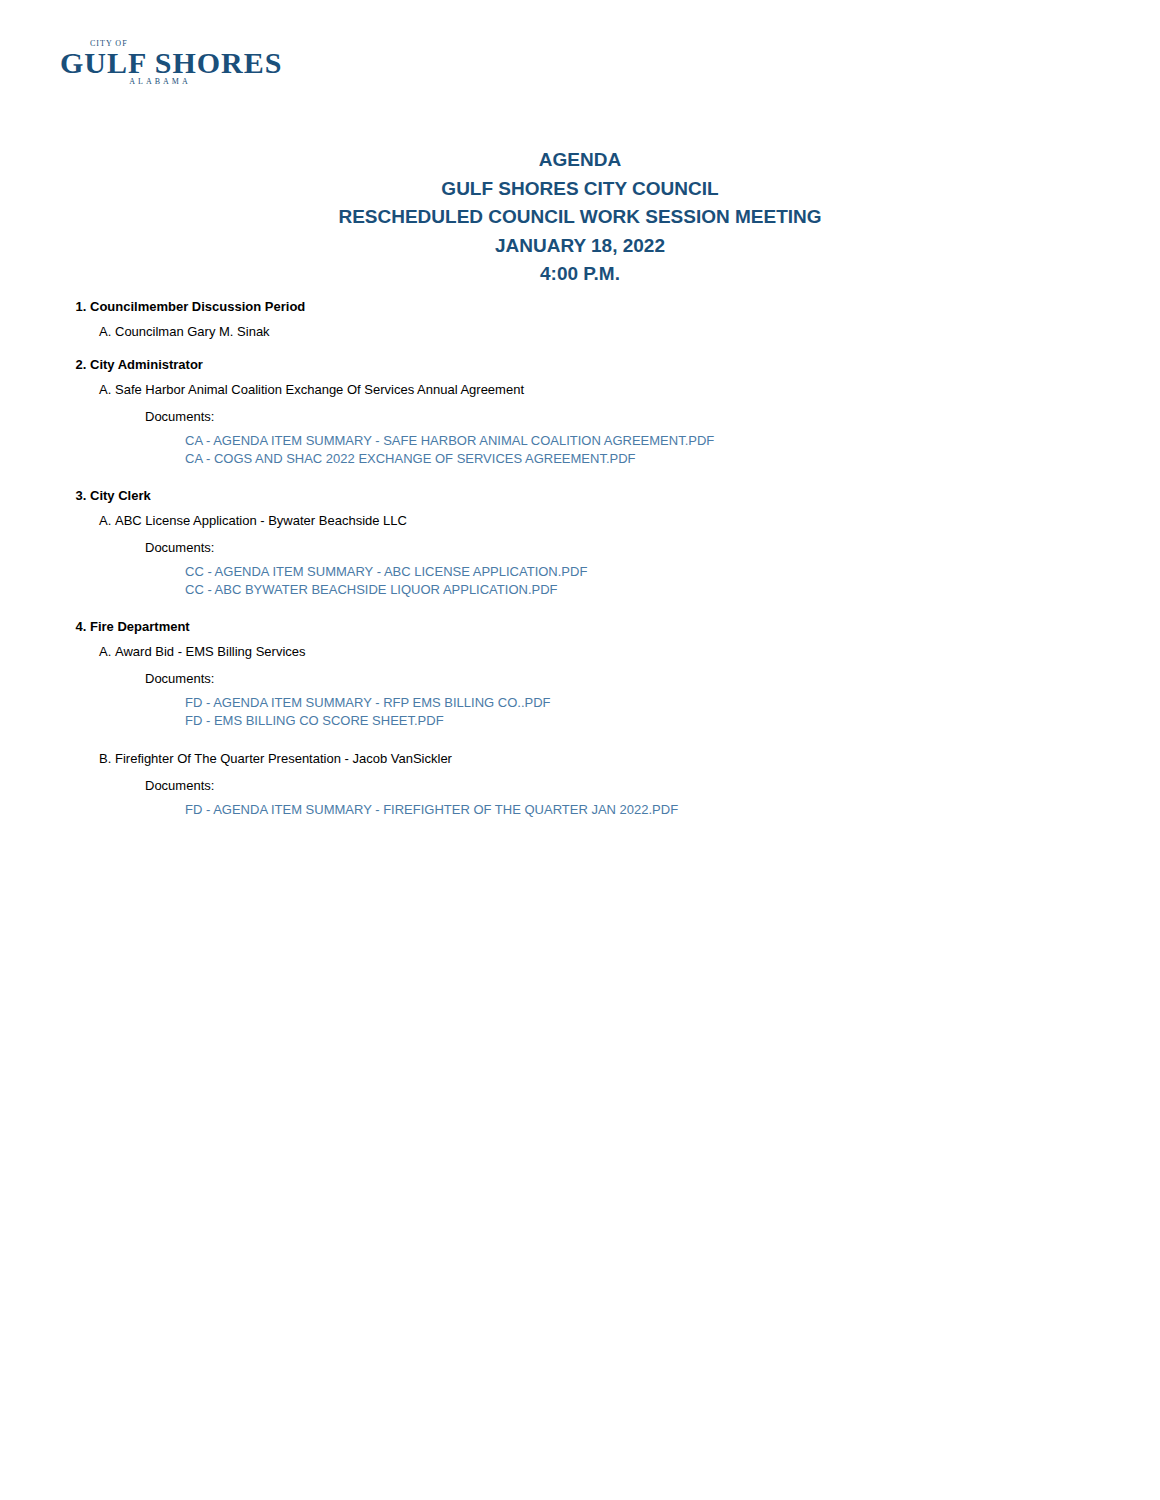CITY OF
GULF SHORES
ALABAMA
AGENDA
GULF SHORES CITY COUNCIL
RESCHEDULED COUNCIL WORK SESSION MEETING JANUARY 18, 2022
4:00 P.M.
Councilmember Discussion Period
Councilman Gary M. Sinak
City Administrator
Safe Harbor Animal Coalition Exchange Of Services Annual Agreement
Documents:
CA - AGENDA ITEM SUMMARY - SAFE HARBOR ANIMAL COALITION AGREEMENT.PDF CA - COGS AND SHAC 2022 EXCHANGE OF SERVICES AGREEMENT.PDF
City Clerk
ABC License Application - Bywater Beachside LLC
Documents:
CC - AGENDA ITEM SUMMARY - ABC LICENSE APPLICATION.PDF CC - ABC BYWATER BEACHSIDE LIQUOR APPLICATION.PDF
Fire Department
Award Bid - EMS Billing Services
Documents:
FD - AGENDA ITEM SUMMARY - RFP EMS BILLING CO..PDF FD - EMS BILLING CO SCORE SHEET.PDF
Firefighter Of The Quarter Presentation - Jacob VanSickler
Documents:
FD - AGENDA ITEM SUMMARY - FIREFIGHTER OF THE QUARTER JAN 2022.PDF